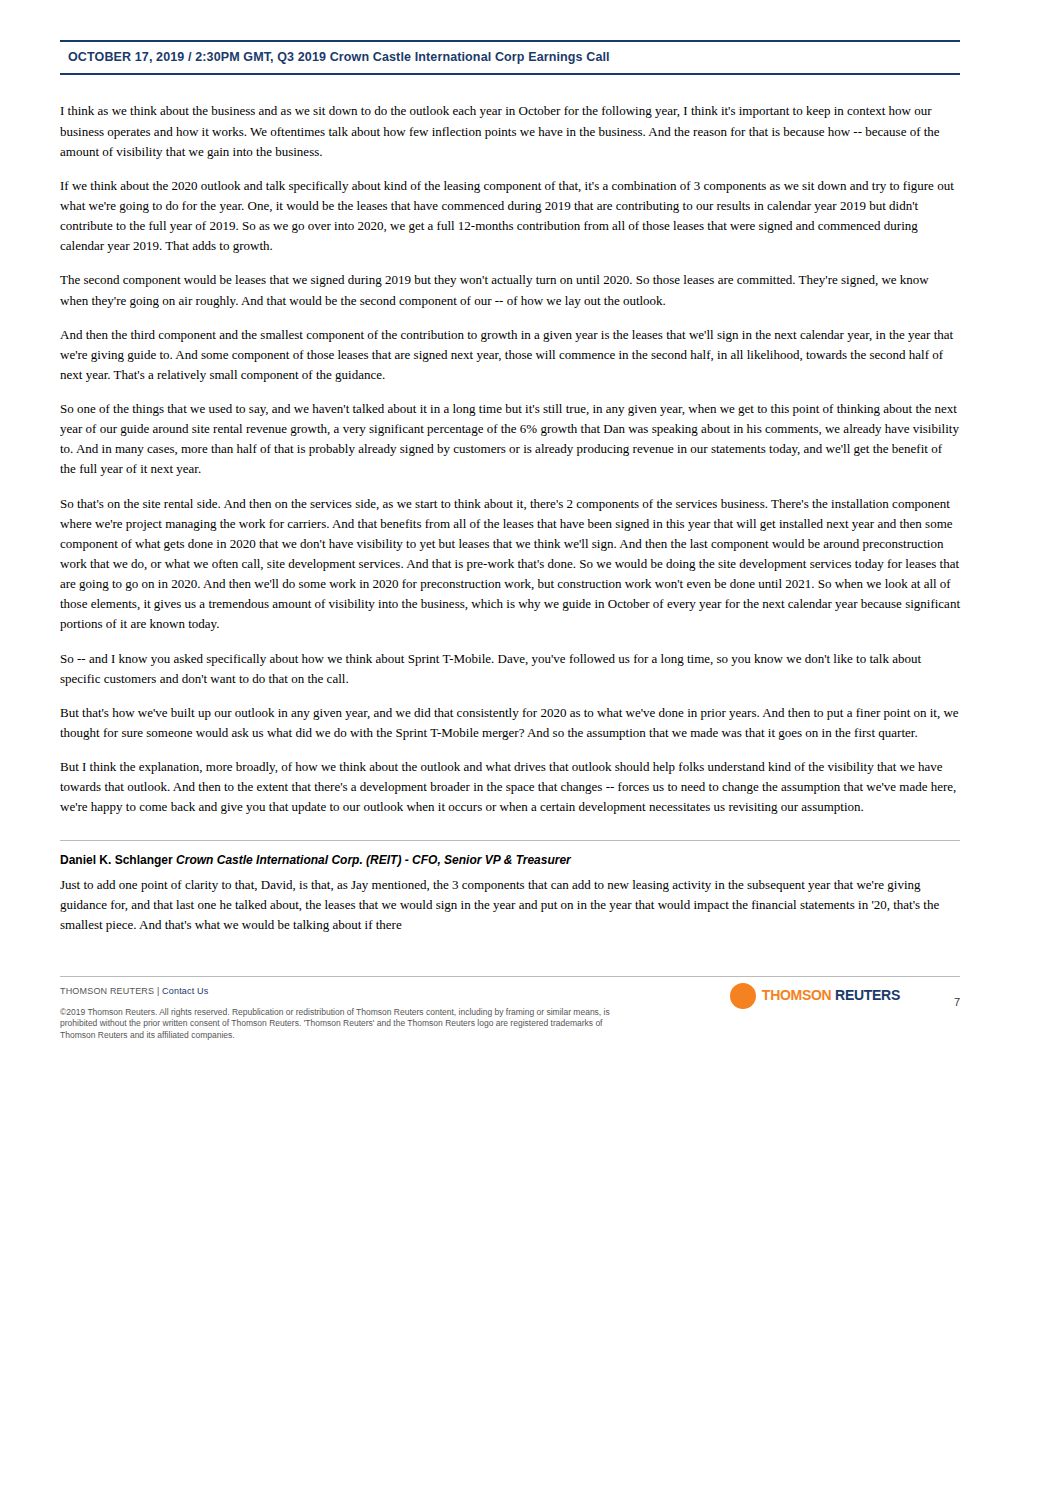OCTOBER 17, 2019 / 2:30PM GMT, Q3 2019 Crown Castle International Corp Earnings Call
I think as we think about the business and as we sit down to do the outlook each year in October for the following year, I think it's important to keep in context how our business operates and how it works. We oftentimes talk about how few inflection points we have in the business. And the reason for that is because how -- because of the amount of visibility that we gain into the business.
If we think about the 2020 outlook and talk specifically about kind of the leasing component of that, it's a combination of 3 components as we sit down and try to figure out what we're going to do for the year. One, it would be the leases that have commenced during 2019 that are contributing to our results in calendar year 2019 but didn't contribute to the full year of 2019. So as we go over into 2020, we get a full 12-months contribution from all of those leases that were signed and commenced during calendar year 2019. That adds to growth.
The second component would be leases that we signed during 2019 but they won't actually turn on until 2020. So those leases are committed. They're signed, we know when they're going on air roughly. And that would be the second component of our -- of how we lay out the outlook.
And then the third component and the smallest component of the contribution to growth in a given year is the leases that we'll sign in the next calendar year, in the year that we're giving guide to. And some component of those leases that are signed next year, those will commence in the second half, in all likelihood, towards the second half of next year. That's a relatively small component of the guidance.
So one of the things that we used to say, and we haven't talked about it in a long time but it's still true, in any given year, when we get to this point of thinking about the next year of our guide around site rental revenue growth, a very significant percentage of the 6% growth that Dan was speaking about in his comments, we already have visibility to. And in many cases, more than half of that is probably already signed by customers or is already producing revenue in our statements today, and we'll get the benefit of the full year of it next year.
So that's on the site rental side. And then on the services side, as we start to think about it, there's 2 components of the services business. There's the installation component where we're project managing the work for carriers. And that benefits from all of the leases that have been signed in this year that will get installed next year and then some component of what gets done in 2020 that we don't have visibility to yet but leases that we think we'll sign. And then the last component would be around preconstruction work that we do, or what we often call, site development services. And that is pre-work that's done. So we would be doing the site development services today for leases that are going to go on in 2020. And then we'll do some work in 2020 for preconstruction work, but construction work won't even be done until 2021. So when we look at all of those elements, it gives us a tremendous amount of visibility into the business, which is why we guide in October of every year for the next calendar year because significant portions of it are known today.
So -- and I know you asked specifically about how we think about Sprint T-Mobile. Dave, you've followed us for a long time, so you know we don't like to talk about specific customers and don't want to do that on the call.
But that's how we've built up our outlook in any given year, and we did that consistently for 2020 as to what we've done in prior years. And then to put a finer point on it, we thought for sure someone would ask us what did we do with the Sprint T-Mobile merger? And so the assumption that we made was that it goes on in the first quarter.
But I think the explanation, more broadly, of how we think about the outlook and what drives that outlook should help folks understand kind of the visibility that we have towards that outlook. And then to the extent that there's a development broader in the space that changes -- forces us to need to change the assumption that we've made here, we're happy to come back and give you that update to our outlook when it occurs or when a certain development necessitates us revisiting our assumption.
Daniel K. Schlanger Crown Castle International Corp. (REIT) - CFO, Senior VP & Treasurer
Just to add one point of clarity to that, David, is that, as Jay mentioned, the 3 components that can add to new leasing activity in the subsequent year that we're giving guidance for, and that last one he talked about, the leases that we would sign in the year and put on in the year that would impact the financial statements in '20, that's the smallest piece. And that's what we would be talking about if there
THOMSON REUTERS | Contact Us
THOMSON REUTERS
7
©2019 Thomson Reuters. All rights reserved. Republication or redistribution of Thomson Reuters content, including by framing or similar means, is prohibited without the prior written consent of Thomson Reuters. 'Thomson Reuters' and the Thomson Reuters logo are registered trademarks of Thomson Reuters and its affiliated companies.